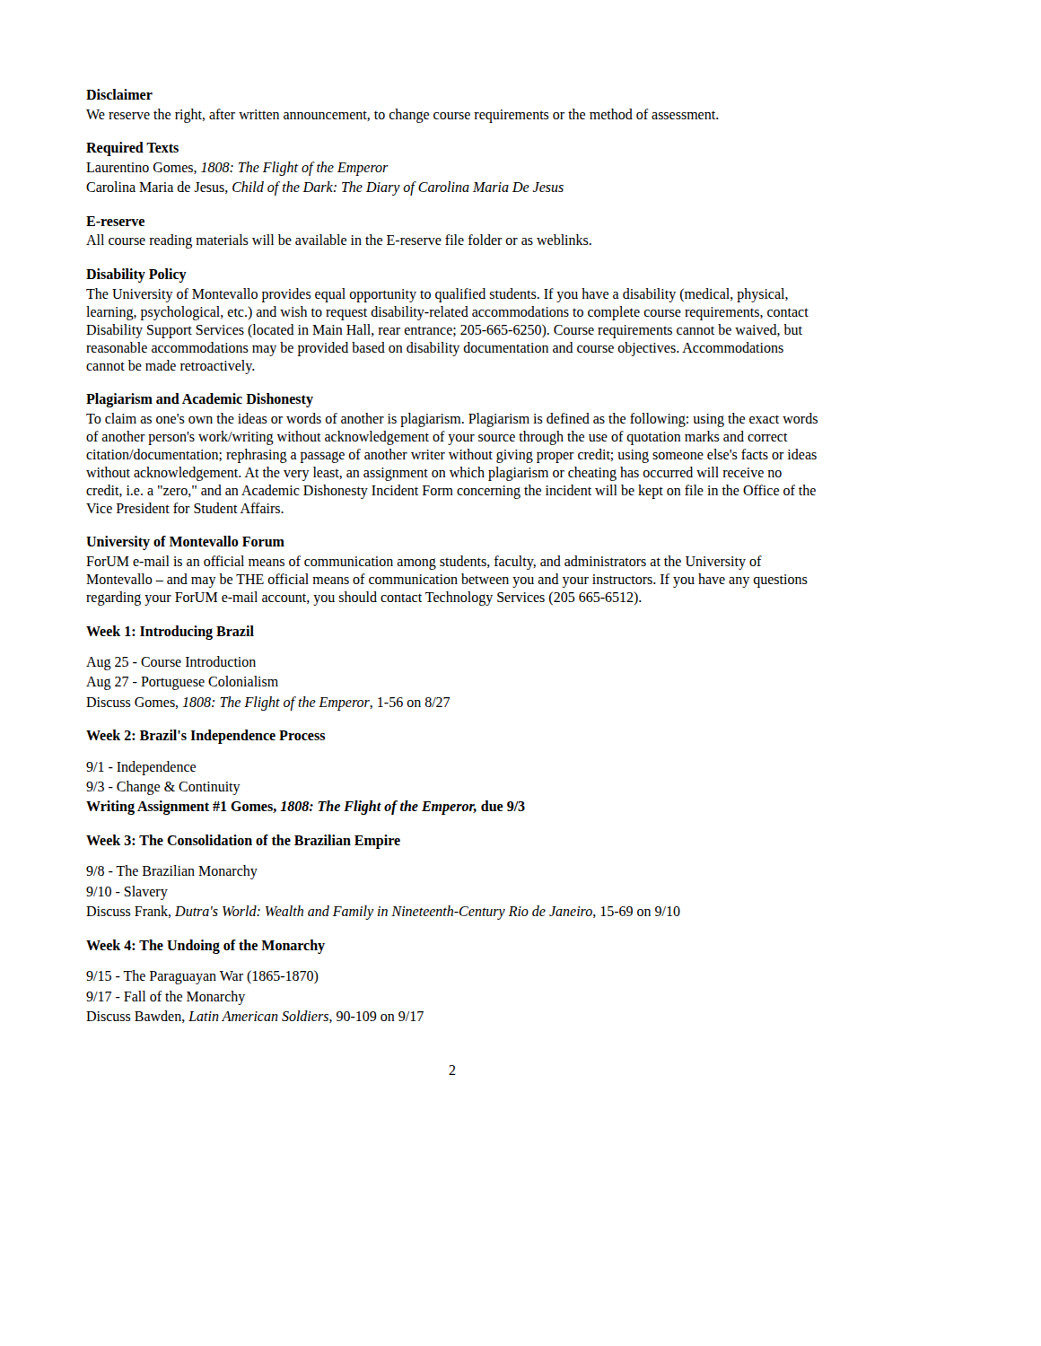Disclaimer
We reserve the right, after written announcement, to change course requirements or the method of assessment.
Required Texts
Laurentino Gomes, 1808: The Flight of the Emperor
Carolina Maria de Jesus, Child of the Dark: The Diary of Carolina Maria De Jesus
E-reserve
All course reading materials will be available in the E-reserve file folder or as weblinks.
Disability Policy
The University of Montevallo provides equal opportunity to qualified students. If you have a disability (medical, physical, learning, psychological, etc.) and wish to request disability-related accommodations to complete course requirements, contact Disability Support Services (located in Main Hall, rear entrance; 205-665-6250). Course requirements cannot be waived, but reasonable accommodations may be provided based on disability documentation and course objectives. Accommodations cannot be made retroactively.
Plagiarism and Academic Dishonesty
To claim as one's own the ideas or words of another is plagiarism. Plagiarism is defined as the following: using the exact words of another person's work/writing without acknowledgement of your source through the use of quotation marks and correct citation/documentation; rephrasing a passage of another writer without giving proper credit; using someone else's facts or ideas without acknowledgement. At the very least, an assignment on which plagiarism or cheating has occurred will receive no credit, i.e. a "zero," and an Academic Dishonesty Incident Form concerning the incident will be kept on file in the Office of the Vice President for Student Affairs.
University of Montevallo Forum
ForUM e-mail is an official means of communication among students, faculty, and administrators at the University of Montevallo – and may be THE official means of communication between you and your instructors. If you have any questions regarding your ForUM e-mail account, you should contact Technology Services (205 665-6512).
Week 1: Introducing Brazil
Aug 25 - Course Introduction
Aug 27 - Portuguese Colonialism
Discuss Gomes, 1808: The Flight of the Emperor, 1-56 on 8/27
Week 2: Brazil's Independence Process
9/1 - Independence
9/3 - Change & Continuity
Writing Assignment #1 Gomes, 1808: The Flight of the Emperor, due 9/3
Week 3: The Consolidation of the Brazilian Empire
9/8 - The Brazilian Monarchy
9/10 - Slavery
Discuss Frank, Dutra's World: Wealth and Family in Nineteenth-Century Rio de Janeiro, 15-69 on 9/10
Week 4: The Undoing of the Monarchy
9/15 - The Paraguayan War (1865-1870)
9/17 - Fall of the Monarchy
Discuss Bawden, Latin American Soldiers, 90-109 on 9/17
2